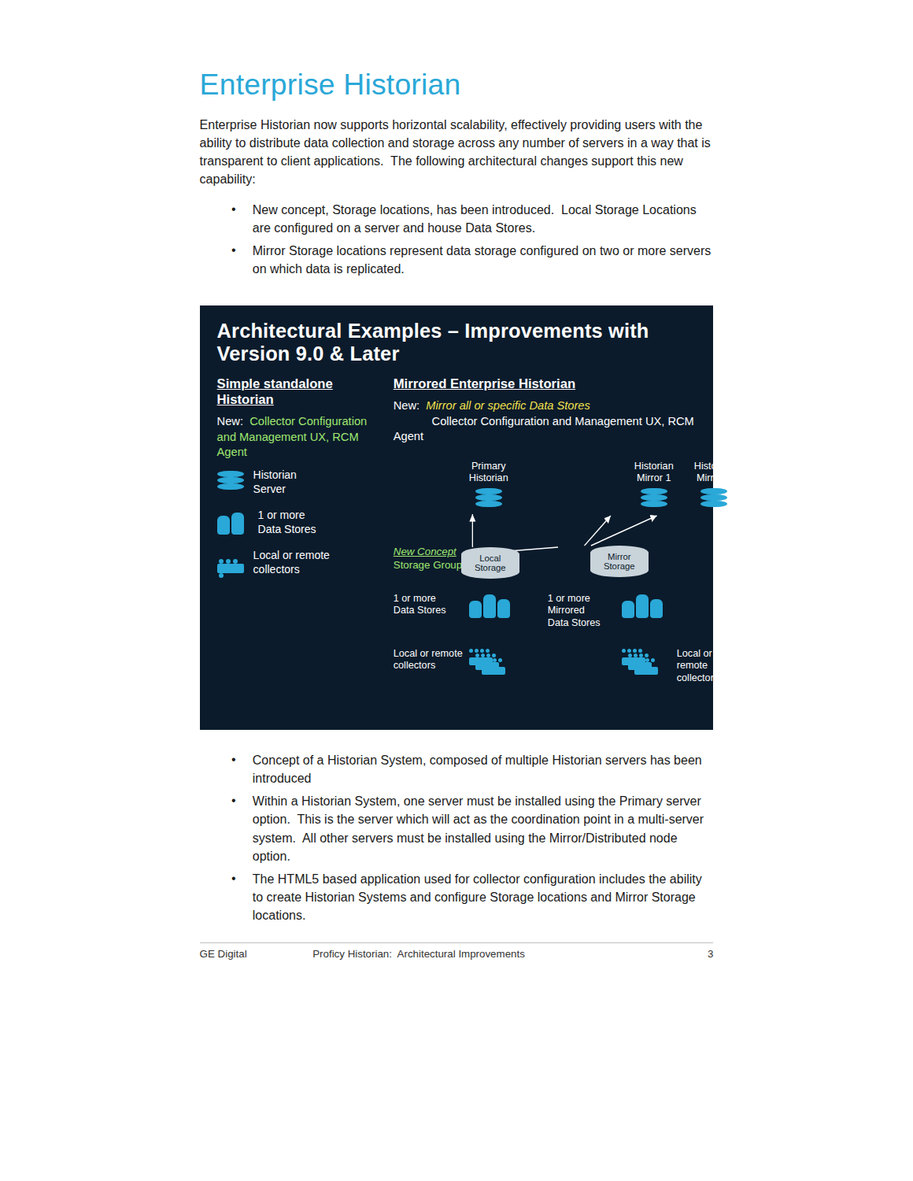Enterprise Historian
Enterprise Historian now supports horizontal scalability, effectively providing users with the ability to distribute data collection and storage across any number of servers in a way that is transparent to client applications. The following architectural changes support this new capability:
New concept, Storage locations, has been introduced. Local Storage Locations are configured on a server and house Data Stores.
Mirror Storage locations represent data storage configured on two or more servers on which data is replicated.
Architectural Examples – Improvements with Version 9.0 & Later
Simple standalone Historian
New: Collector Configuration and Management UX, RCM Agent
Historian
Server
1 or more
Data Stores
Local or remote
collectors
Mirrored Enterprise Historian
New: Mirror all or specific Data Stores
Collector Configuration and Management UX, RCM Agent
Primary
Historian
Historian
Mirror 1
Historian
Mirror 2
New Concept
Storage Groups
Local
Storage
Mirror
Storage
1 or more
Data Stores
1 or more
Mirrored
Data Stores
Local or remote
collectors
Local or remote
collectors
Concept of a Historian System, composed of multiple Historian servers has been introduced
Within a Historian System, one server must be installed using the Primary server option. This is the server which will act as the coordination point in a multi-server system. All other servers must be installed using the Mirror/Distributed node option.
The HTML5 based application used for collector configuration includes the ability to create Historian Systems and configure Storage locations and Mirror Storage locations.
GE Digital
Proficy Historian: Architectural Improvements
3